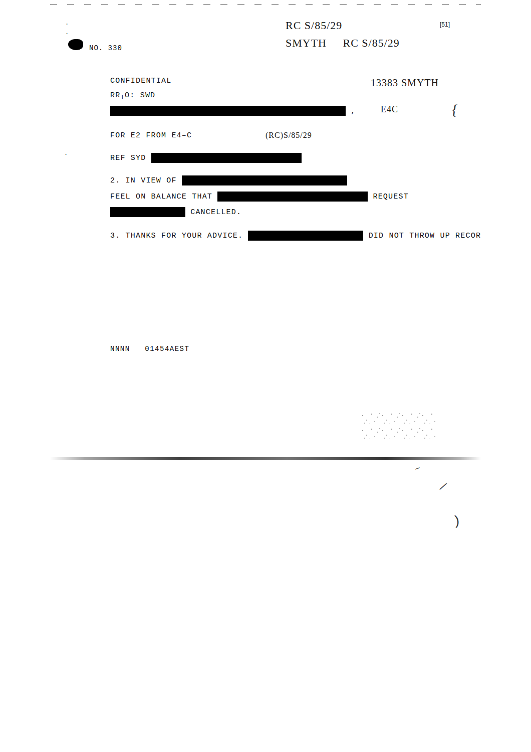·
·
·
NO. 330
[51]
RC S/85/29 SMYTH RC S/85/29
13383 SMYTH
E4C
{
(RC)S/85/29
CONFIDENTIAL
RRTO: SWD
,
FOR E2 FROM E4–C
REF SYD
2. IN VIEW OF
FEEL ON BALANCE THAT REQUEST
CANCELLED.
3. THANKS FOR YOUR ADVICE. DID NOT THROW UP RECORD IN OUR INDEX: NOW CROSS–REFERENCED.
NNNN 01454AEST
~
/
)